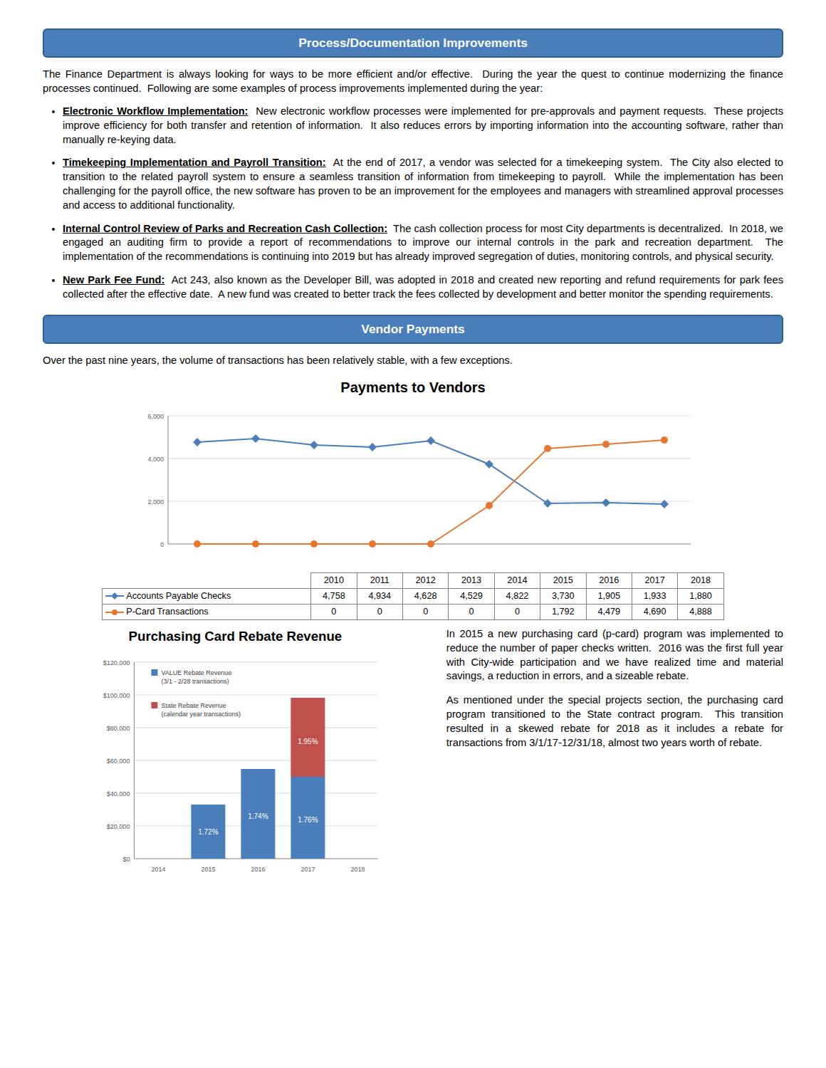Process/Documentation Improvements
The Finance Department is always looking for ways to be more efficient and/or effective. During the year the quest to continue modernizing the finance processes continued. Following are some examples of process improvements implemented during the year:
Electronic Workflow Implementation: New electronic workflow processes were implemented for pre-approvals and payment requests. These projects improve efficiency for both transfer and retention of information. It also reduces errors by importing information into the accounting software, rather than manually re-keying data.
Timekeeping Implementation and Payroll Transition: At the end of 2017, a vendor was selected for a timekeeping system. The City also elected to transition to the related payroll system to ensure a seamless transition of information from timekeeping to payroll. While the implementation has been challenging for the payroll office, the new software has proven to be an improvement for the employees and managers with streamlined approval processes and access to additional functionality.
Internal Control Review of Parks and Recreation Cash Collection: The cash collection process for most City departments is decentralized. In 2018, we engaged an auditing firm to provide a report of recommendations to improve our internal controls in the park and recreation department. The implementation of the recommendations is continuing into 2019 but has already improved segregation of duties, monitoring controls, and physical security.
New Park Fee Fund: Act 243, also known as the Developer Bill, was adopted in 2018 and created new reporting and refund requirements for park fees collected after the effective date. A new fund was created to better track the fees collected by development and better monitor the spending requirements.
Vendor Payments
Over the past nine years, the volume of transactions has been relatively stable, with a few exceptions.
Payments to Vendors
6,000 4,000 2,000 0
| | 2010 | 2011 | 2012 | 2013 | 2014 | 2015 | 2016 | 2017 | 2018 |
| Accounts Payable Checks | 4,758 | 4,934 | 4,628 | 4,529 | 4,822 | 3,730 | 1,905 | 1,933 | 1,880 |
| P-Card Transactions | 0 | 0 | 0 | 0 | 0 | 1,792 | 4,479 | 4,690 | 4,888 |
Purchasing Card Rebate Revenue
$120,000 $100,000 $80,000 $60,000 $40,000 $20,000 $0 VALUE Rebate Revenue (3/1 - 2/28 transactions) State Rebate Revenue (calendar year transactions) 1.72% 1.74% 1.76% 1.95% 2014 2015 2016 2017 2018
In 2015 a new purchasing card (p-card) program was implemented to reduce the number of paper checks written. 2016 was the first full year with City-wide participation and we have realized time and material savings, a reduction in errors, and a sizeable rebate.
As mentioned under the special projects section, the purchasing card program transitioned to the State contract program. This transition resulted in a skewed rebate for 2018 as it includes a rebate for transactions from 3/1/17-12/31/18, almost two years worth of rebate.